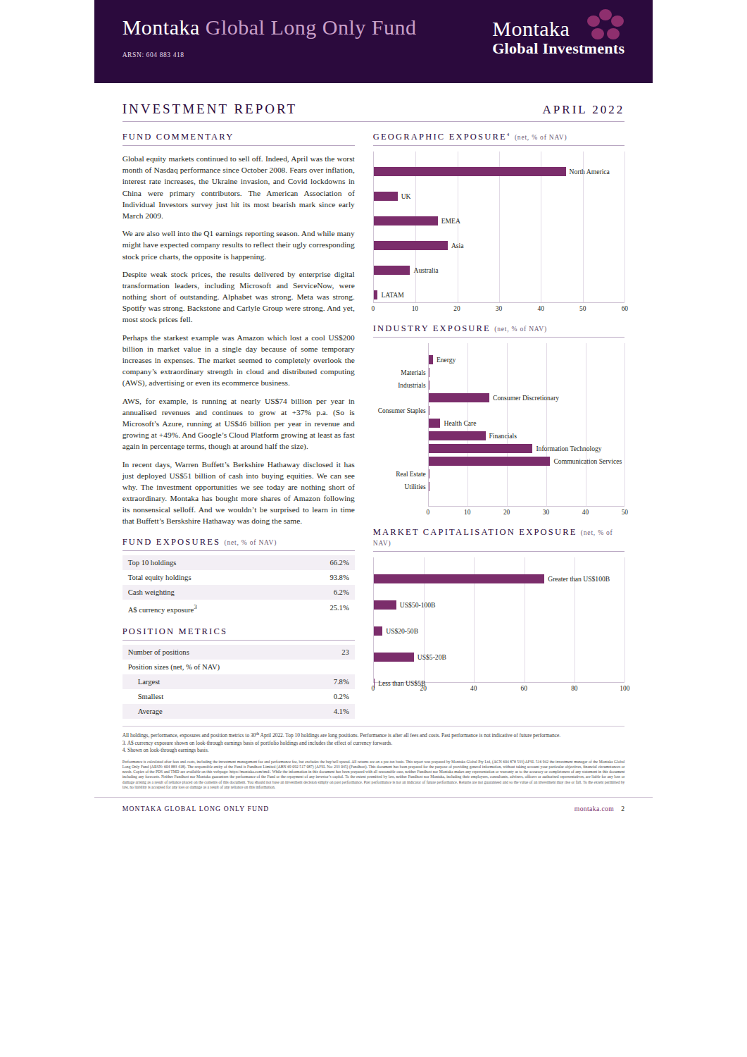Montaka Global Long Only Fund
ARSN: 604 883 418
Montaka Global Investments
INVESTMENT REPORT
APRIL 2022
FUND COMMENTARY
Global equity markets continued to sell off. Indeed, April was the worst month of Nasdaq performance since October 2008. Fears over inflation, interest rate increases, the Ukraine invasion, and Covid lockdowns in China were primary contributors. The American Association of Individual Investors survey just hit its most bearish mark since early March 2009.
We are also well into the Q1 earnings reporting season. And while many might have expected company results to reflect their ugly corresponding stock price charts, the opposite is happening.
Despite weak stock prices, the results delivered by enterprise digital transformation leaders, including Microsoft and ServiceNow, were nothing short of outstanding. Alphabet was strong. Meta was strong. Spotify was strong. Backstone and Carlyle Group were strong. And yet, most stock prices fell.
Perhaps the starkest example was Amazon which lost a cool US$200 billion in market value in a single day because of some temporary increases in expenses. The market seemed to completely overlook the company’s extraordinary strength in cloud and distributed computing (AWS), advertising or even its ecommerce business.
AWS, for example, is running at nearly US$74 billion per year in annualised revenues and continues to grow at +37% p.a. (So is Microsoft’s Azure, running at US$46 billion per year in revenue and growing at +49%. And Google’s Cloud Platform growing at least as fast again in percentage terms, though at around half the size).
In recent days, Warren Buffett’s Berkshire Hathaway disclosed it has just deployed US$51 billion of cash into buying equities. We can see why. The investment opportunities we see today are nothing short of extraordinary. Montaka has bought more shares of Amazon following its nonsensical selloff. And we wouldn’t be surprised to learn in time that Buffett’s Berskshire Hathaway was doing the same.
FUND EXPOSURES (net, % of NAV)
| Top 10 holdings | 66.2% |
| Total equity holdings | 93.8% |
| Cash weighting | 6.2% |
| A$ currency exposure 3 | 25.1% |
POSITION METRICS
| Number of positions | 23 |
| Position sizes (net, % of NAV) | |
| Largest | 7.8% |
| Smallest | 0.2% |
| Average | 4.1% |
GEOGRAPHIC EXPOSURE4 (net, % of NAV)
North America
UK
EMEA
Asia
Australia
LATAM
0 10 20 30 40 50 60
INDUSTRY EXPOSURE (net, % of NAV)
Energy
Materials
Industrials
Consumer Discretionary
Consumer Staples
Health Care
Financials
Information Technology
Communication Services
Real Estate
Utilities
0 10 20 30 40 50
MARKET CAPITALISATION EXPOSURE (net, % of NAV)
Greater than US$100B
US$50-100B
US$20-50B
US$5-20B
Less than US$5B
0 20 40 60 80 100
All holdings, performance, exposures and position metrics to 30th April 2022. Top 10 holdings are long positions. Performance is after all fees and costs. Past performance is not indicative of future performance.
3. A$ currency exposure shown on look-through earnings basis of portfolio holdings and includes the effect of currency forwards.
4. Shown on look-through earnings basis.
Performance is calculated after fees and costs, including the investment management fee and performance fee, but excludes the buy/sell spread. All returns are on a pre-tax basis. This report was prepared by Montaka Global Pty Ltd, (ACN 604 878 533) AFSL 516 942 the investment manager of the Montaka Global Long Only Fund (ARSN: 604 883 418). The responsible entity of the Fund is Fundhost Limited (ABN 69 092 517 087) (AFSL No: 233 045) (Fundhost). This document has been prepared for the purpose of providing general information, without taking account your particular objectives, financial circumstances or needs. Copies of the PDS and TMD are available on this webpage: https://montaka.com/tmd/. While the information in this document has been prepared with all reasonable care, neither Fundhost nor Montaka makes any representation or warranty as to the accuracy or completeness of any statement in this document including any forecasts. Neither Fundhost nor Montaka guarantees the performance of the Fund or the repayment of any investor’s capital. To the extent permitted by law, neither Fundhost nor Montaka, including their employees, consultants, advisers, officers or authorised representatives, are liable for any loss or damage arising as a result of reliance placed on the contents of this document. You should not base an investment decision simply on past performance. Past performance is not an indicator of future performance. Returns are not guaranteed and so the value of an investment may rise or fall. To the extent permitted by law, no liability is accepted for any loss or damage as a result of any reliance on this information.
MONTAKA GLOBAL LONG ONLY FUND
montaka.com 2